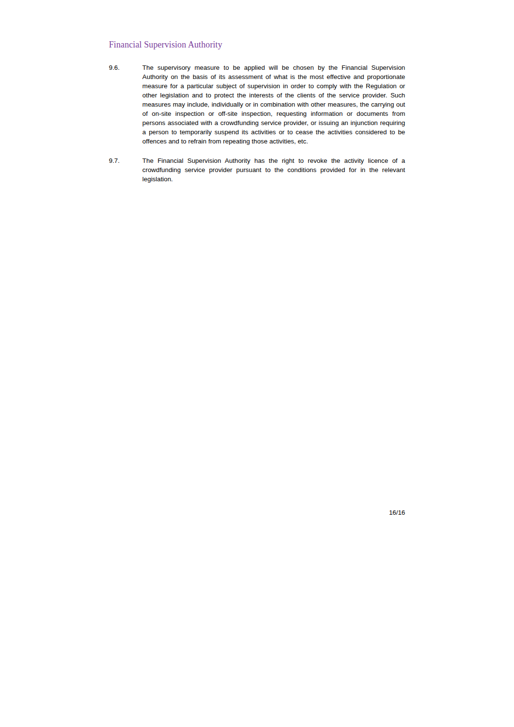Financial Supervision Authority
9.6.
The supervisory measure to be applied will be chosen by the Financial Supervision Authority on the basis of its assessment of what is the most effective and proportionate measure for a particular subject of supervision in order to comply with the Regulation or other legislation and to protect the interests of the clients of the service provider. Such measures may include, individually or in combination with other measures, the carrying out of on-site inspection or off-site inspection, requesting information or documents from persons associated with a crowdfunding service provider, or issuing an injunction requiring a person to temporarily suspend its activities or to cease the activities considered to be offences and to refrain from repeating those activities, etc.
9.7.
The Financial Supervision Authority has the right to revoke the activity licence of a crowdfunding service provider pursuant to the conditions provided for in the relevant legislation.
16/16